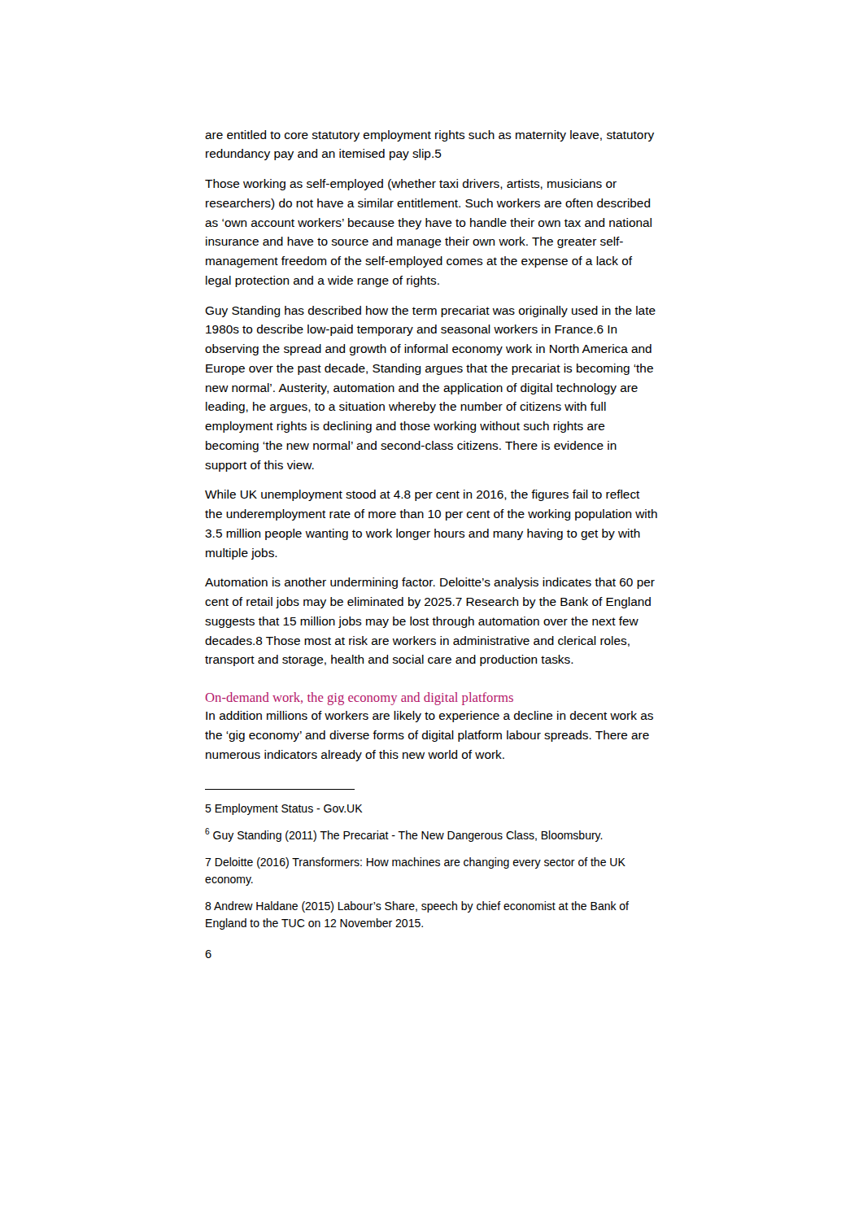are entitled to core statutory employment rights such as maternity leave, statutory redundancy pay and an itemised pay slip.5
Those working as self-employed (whether taxi drivers, artists, musicians or researchers) do not have a similar entitlement. Such workers are often described as ‘own account workers’ because they have to handle their own tax and national insurance and have to source and manage their own work. The greater self-management freedom of the self-employed comes at the expense of a lack of legal protection and a wide range of rights.
Guy Standing has described how the term precariat was originally used in the late 1980s to describe low-paid temporary and seasonal workers in France.6 In observing the spread and growth of informal economy work in North America and Europe over the past decade, Standing argues that the precariat is becoming ‘the new normal’. Austerity, automation and the application of digital technology are leading, he argues, to a situation whereby the number of citizens with full employment rights is declining and those working without such rights are becoming ‘the new normal’ and second-class citizens. There is evidence in support of this view.
While UK unemployment stood at 4.8 per cent in 2016, the figures fail to reflect the underemployment rate of more than 10 per cent of the working population with 3.5 million people wanting to work longer hours and many having to get by with multiple jobs.
Automation is another undermining factor. Deloitte’s analysis indicates that 60 per cent of retail jobs may be eliminated by 2025.7 Research by the Bank of England suggests that 15 million jobs may be lost through automation over the next few decades.8 Those most at risk are workers in administrative and clerical roles, transport and storage, health and social care and production tasks.
On-demand work, the gig economy and digital platforms
In addition millions of workers are likely to experience a decline in decent work as the ‘gig economy’ and diverse forms of digital platform labour spreads. There are numerous indicators already of this new world of work.
5 Employment Status - Gov.UK
6 Guy Standing (2011) The Precariat - The New Dangerous Class, Bloomsbury.
7 Deloitte (2016) Transformers: How machines are changing every sector of the UK economy.
8 Andrew Haldane (2015) Labour’s Share, speech by chief economist at the Bank of England to the TUC on 12 November 2015.
6